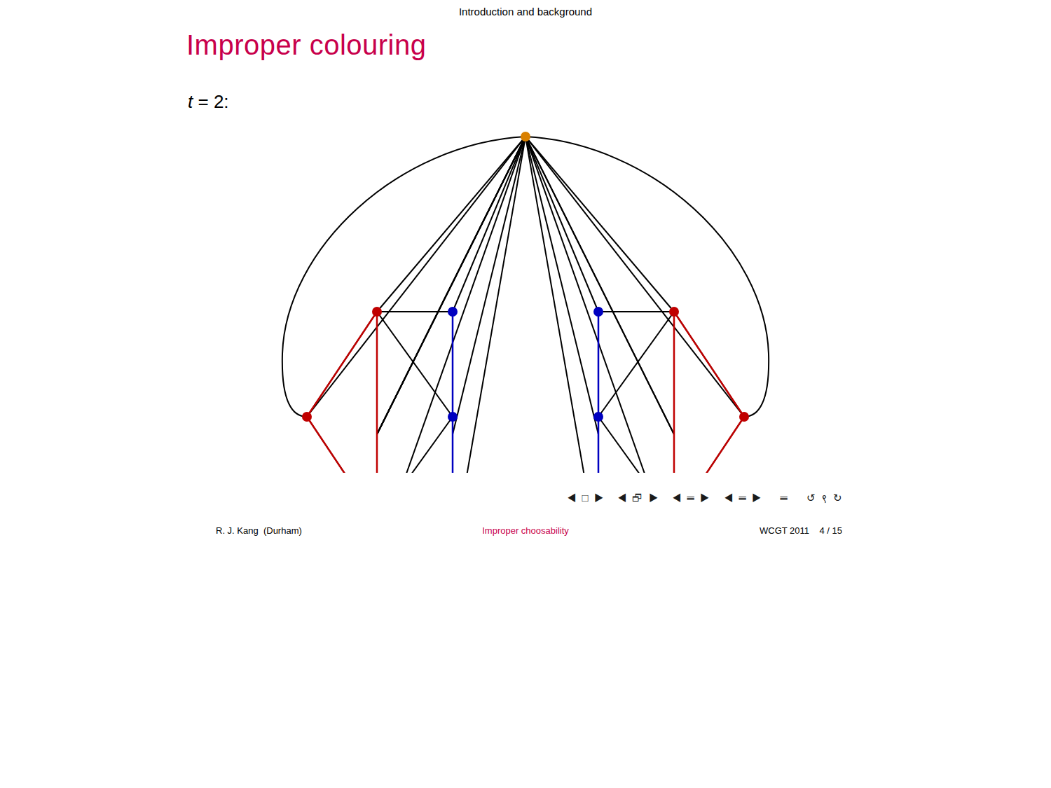Introduction and background
Improper colouring
t = 2:
◀ □ ▶ ◀ 🗗 ▶ ◀ ☰ ▶ ◀ ☰ ▶ ☰ ↺ ९ ↻
R. J. Kang (Durham) Improper choosability WCGT 2011 4 / 15